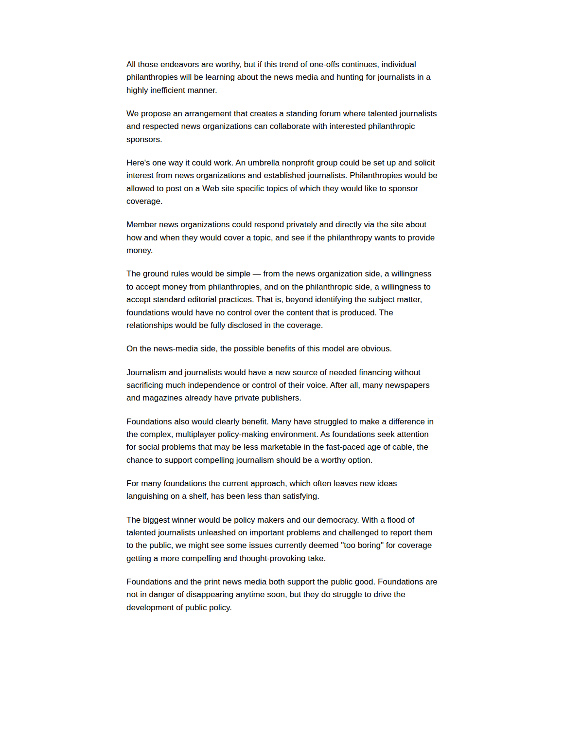All those endeavors are worthy, but if this trend of one-offs continues, individual philanthropies will be learning about the news media and hunting for journalists in a highly inefficient manner.
We propose an arrangement that creates a standing forum where talented journalists and respected news organizations can collaborate with interested philanthropic sponsors.
Here's one way it could work. An umbrella nonprofit group could be set up and solicit interest from news organizations and established journalists. Philanthropies would be allowed to post on a Web site specific topics of which they would like to sponsor coverage.
Member news organizations could respond privately and directly via the site about how and when they would cover a topic, and see if the philanthropy wants to provide money.
The ground rules would be simple — from the news organization side, a willingness to accept money from philanthropies, and on the philanthropic side, a willingness to accept standard editorial practices. That is, beyond identifying the subject matter, foundations would have no control over the content that is produced. The relationships would be fully disclosed in the coverage.
On the news-media side, the possible benefits of this model are obvious.
Journalism and journalists would have a new source of needed financing without sacrificing much independence or control of their voice. After all, many newspapers and magazines already have private publishers.
Foundations also would clearly benefit. Many have struggled to make a difference in the complex, multiplayer policy-making environment. As foundations seek attention for social problems that may be less marketable in the fast-paced age of cable, the chance to support compelling journalism should be a worthy option.
For many foundations the current approach, which often leaves new ideas languishing on a shelf, has been less than satisfying.
The biggest winner would be policy makers and our democracy. With a flood of talented journalists unleashed on important problems and challenged to report them to the public, we might see some issues currently deemed "too boring" for coverage getting a more compelling and thought-provoking take.
Foundations and the print news media both support the public good. Foundations are not in danger of disappearing anytime soon, but they do struggle to drive the development of public policy.